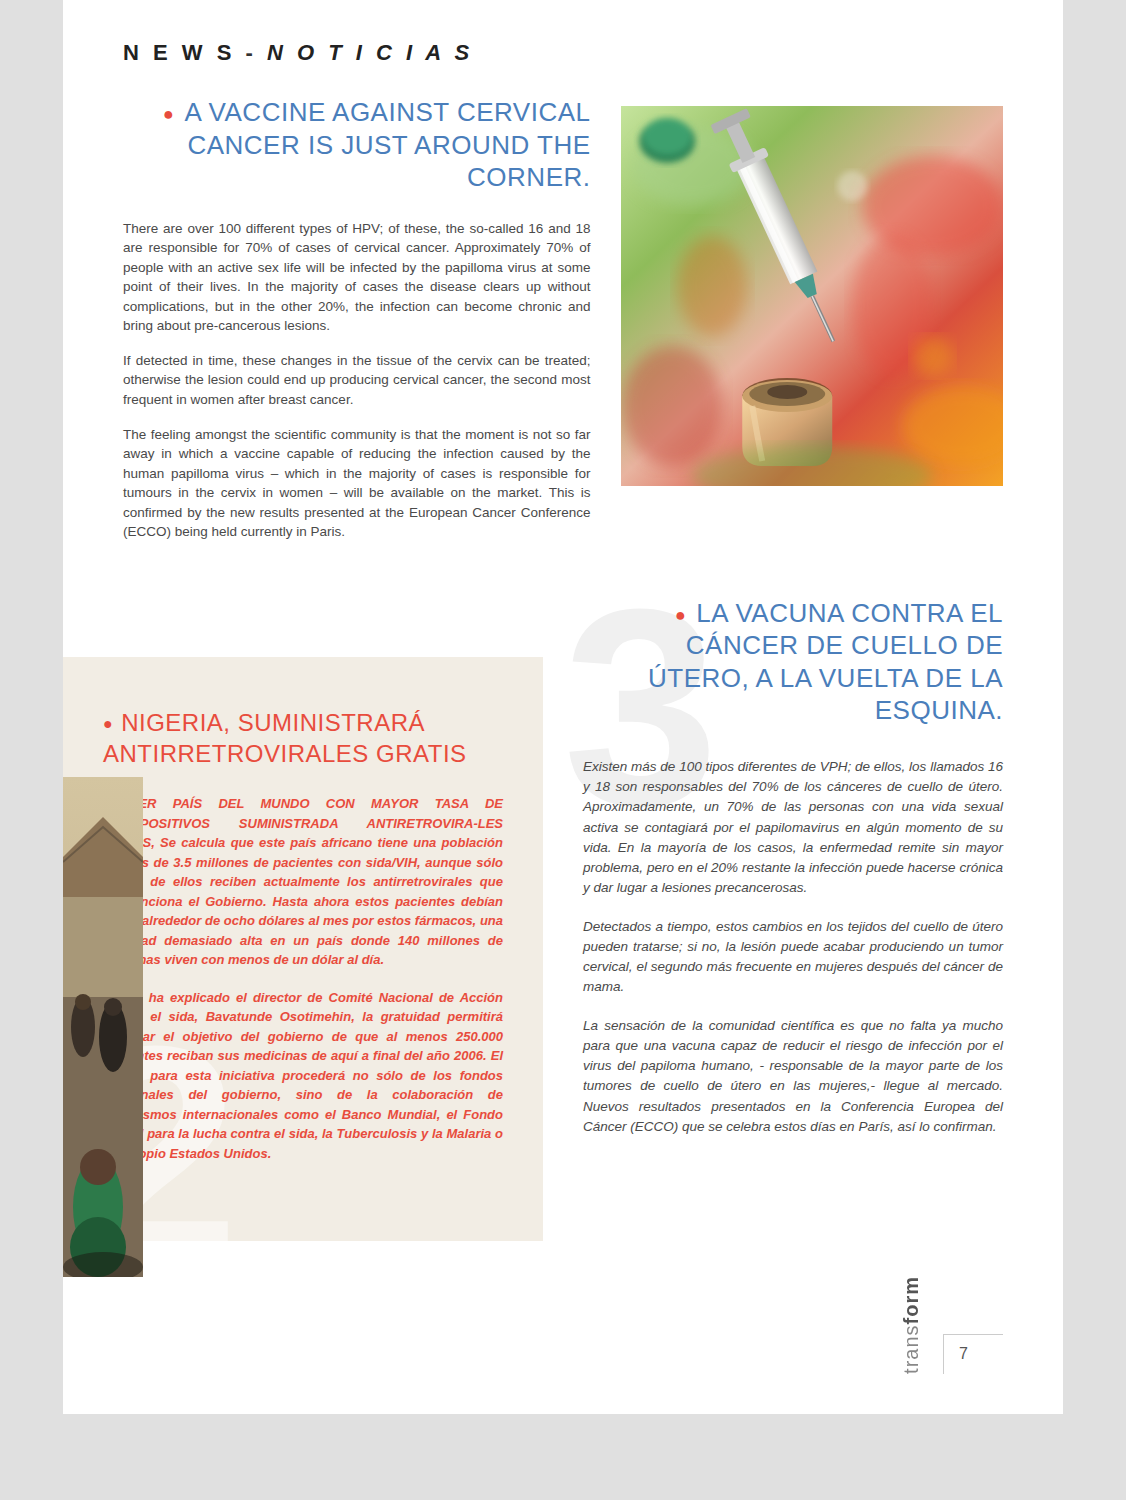N E W S - N O T I C I A S
A VACCINE AGAINST CERVICAL CANCER IS JUST AROUND THE CORNER.
There are over 100 different types of HPV; of these, the so-called 16 and 18 are responsible for 70% of cases of cervical cancer. Approximately 70% of people with an active sex life will be infected by the papilloma virus at some point of their lives. In the majority of cases the disease clears up without complications, but in the other 20%, the infection can become chronic and bring about pre-cancerous lesions.
If detected in time, these changes in the tissue of the cervix can be treated; otherwise the lesion could end up producing cervical cancer, the second most frequent in women after breast cancer.
The feeling amongst the scientific community is that the moment is not so far away in which a vaccine capable of reducing the infection caused by the human papilloma virus – which in the majority of cases is responsible for tumours in the cervix in women – will be available on the market. This is confirmed by the new results presented at the European Cancer Conference (ECCO) being held currently in Paris.
2
NIGERIA, SUMINISTRARÁ ANTIRRETROVIRALES GRATIS
TERCER PAÍS DEL MUNDO CON MAYOR TASA DE SEROPOSITIVOS SUMINISTRADA ANTIRETROVIRA-LES GRATIS, Se calcula que este país africano tiene una población de más de 3.5 millones de pacientes con sida/VIH, aunque sólo 40.000 de ellos reciben actualmente los antirretrovirales que subvenciona el Gobierno. Hasta ahora estos pacientes debían pagar alrededor de ocho dólares al mes por estos fármacos, una cantidad demasiado alta en un país donde 140 millones de personas viven con menos de un dólar al día.
Según ha explicado el director de Comité Nacional de Acción contra el sida, Bavatunde Osotimehin, la gratuidad permitirá alcanzar el objetivo del gobierno de que al menos 250.000 pacientes reciban sus medicinas de aquí a final del año 2006. El dinero para esta iniciativa procederá no sólo de los fondos adicionales del gobierno, sino de la colaboración de organismos internacionales como el Banco Mundial, el Fondo Global para la lucha contra el sida, la Tuberculosis y la Malaria o del propio Estados Unidos.
3
LA VACUNA CONTRA EL CÁNCER DE CUELLO DE ÚTERO, A LA VUELTA DE LA ESQUINA.
Existen más de 100 tipos diferentes de VPH; de ellos, los llamados 16 y 18 son responsables del 70% de los cánceres de cuello de útero. Aproximadamente, un 70% de las personas con una vida sexual activa se contagiará por el papilomavirus en algún momento de su vida. En la mayoría de los casos, la enfermedad remite sin mayor problema, pero en el 20% restante la infección puede hacerse crónica y dar lugar a lesiones precancerosas.
Detectados a tiempo, estos cambios en los tejidos del cuello de útero pueden tratarse; si no, la lesión puede acabar produciendo un tumor cervical, el segundo más frecuente en mujeres después del cáncer de mama.
La sensación de la comunidad científica es que no falta ya mucho para que una vacuna capaz de reducir el riesgo de infección por el virus del papiloma humano, - responsable de la mayor parte de los tumores de cuello de útero en las mujeres,- llegue al mercado. Nuevos resultados presentados en la Conferencia Europea del Cáncer (ECCO) que se celebra estos días en París, así lo confirman.
transform
7